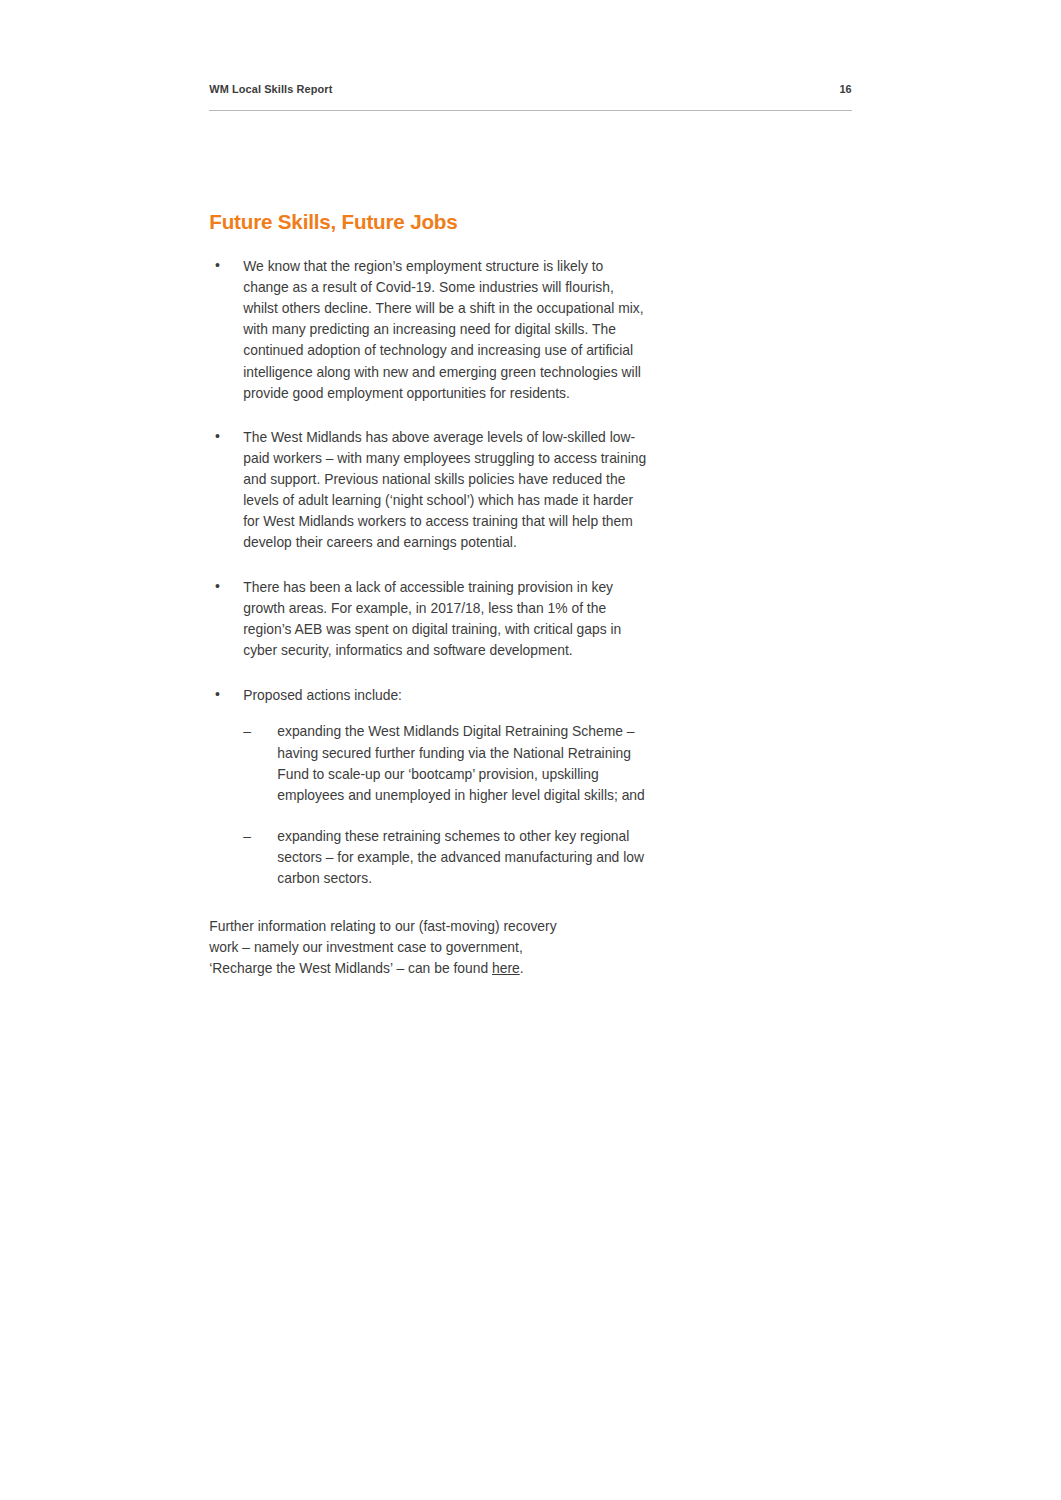WM Local Skills Report 16
Future Skills, Future Jobs
We know that the region’s employment structure is likely to change as a result of Covid-19. Some industries will flourish, whilst others decline. There will be a shift in the occupational mix, with many predicting an increasing need for digital skills. The continued adoption of technology and increasing use of artificial intelligence along with new and emerging green technologies will provide good employment opportunities for residents.
The West Midlands has above average levels of low-skilled low-paid workers – with many employees struggling to access training and support. Previous national skills policies have reduced the levels of adult learning (‘night school’) which has made it harder for West Midlands workers to access training that will help them develop their careers and earnings potential.
There has been a lack of accessible training provision in key growth areas. For example, in 2017/18, less than 1% of the region’s AEB was spent on digital training, with critical gaps in cyber security, informatics and software development.
Proposed actions include:
expanding the West Midlands Digital Retraining Scheme – having secured further funding via the National Retraining Fund to scale-up our ‘bootcamp’ provision, upskilling employees and unemployed in higher level digital skills; and
expanding these retraining schemes to other key regional sectors – for example, the advanced manufacturing and low carbon sectors.
Further information relating to our (fast-moving) recovery work – namely our investment case to government, ‘Recharge the West Midlands’ – can be found here.